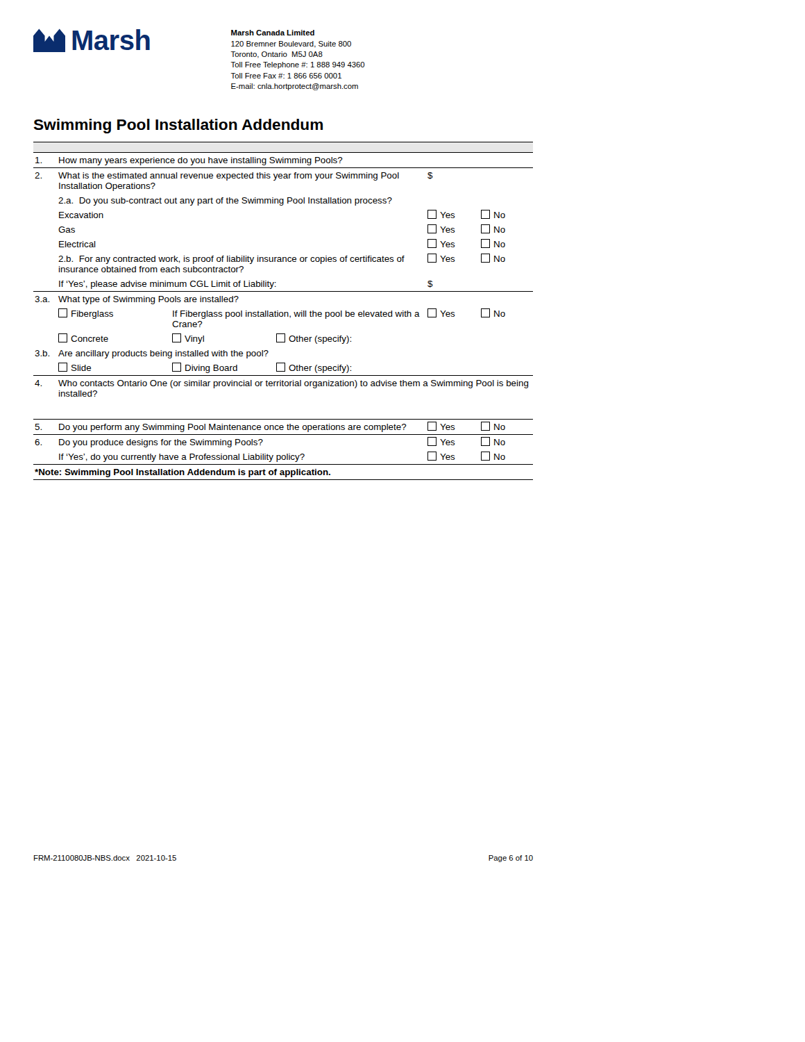Marsh
Marsh Canada Limited
120 Bremner Boulevard, Suite 800
Toronto, Ontario M5J 0A8
Toll Free Telephone #: 1 888 949 4360
Toll Free Fax #: 1 866 656 0001
E-mail: cnla.hortprotect@marsh.com
Swimming Pool Installation Addendum
| 1. | How many years experience do you have installing Swimming Pools? |
| 2. | What is the estimated annual revenue expected this year from your Swimming Pool Installation Operations? | $ |
| | 2.a. Do you sub-contract out any part of the Swimming Pool Installation process? |
| | Excavation | Yes | No |
| | Gas | Yes | No |
| | Electrical | Yes | No |
| | 2.b. For any contracted work, is proof of liability insurance or copies of certificates of insurance obtained from each subcontractor? | Yes | No |
| | If ‘Yes’, please advise minimum CGL Limit of Liability: | $ |
| 3.a. | What type of Swimming Pools are installed? |
| | Fiberglass | If Fiberglass pool installation, will the pool be elevated with a Crane? | Yes | No |
| | Concrete | Vinyl Other (specify): |
| 3.b. | Are ancillary products being installed with the pool? |
| | Slide | Diving Board Other (specify): |
| 4. | Who contacts Ontario One (or similar provincial or territorial organization) to advise them a Swimming Pool is being installed? |
| 5. | Do you perform any Swimming Pool Maintenance once the operations are complete? | Yes | No |
| 6. | Do you produce designs for the Swimming Pools? | Yes | No |
| | If ‘Yes’, do you currently have a Professional Liability policy? | Yes | No |
| *Note: Swimming Pool Installation Addendum is part of application. |
FRM-2110080JB-NBS.docx 2021-10-15
Page 6 of 10